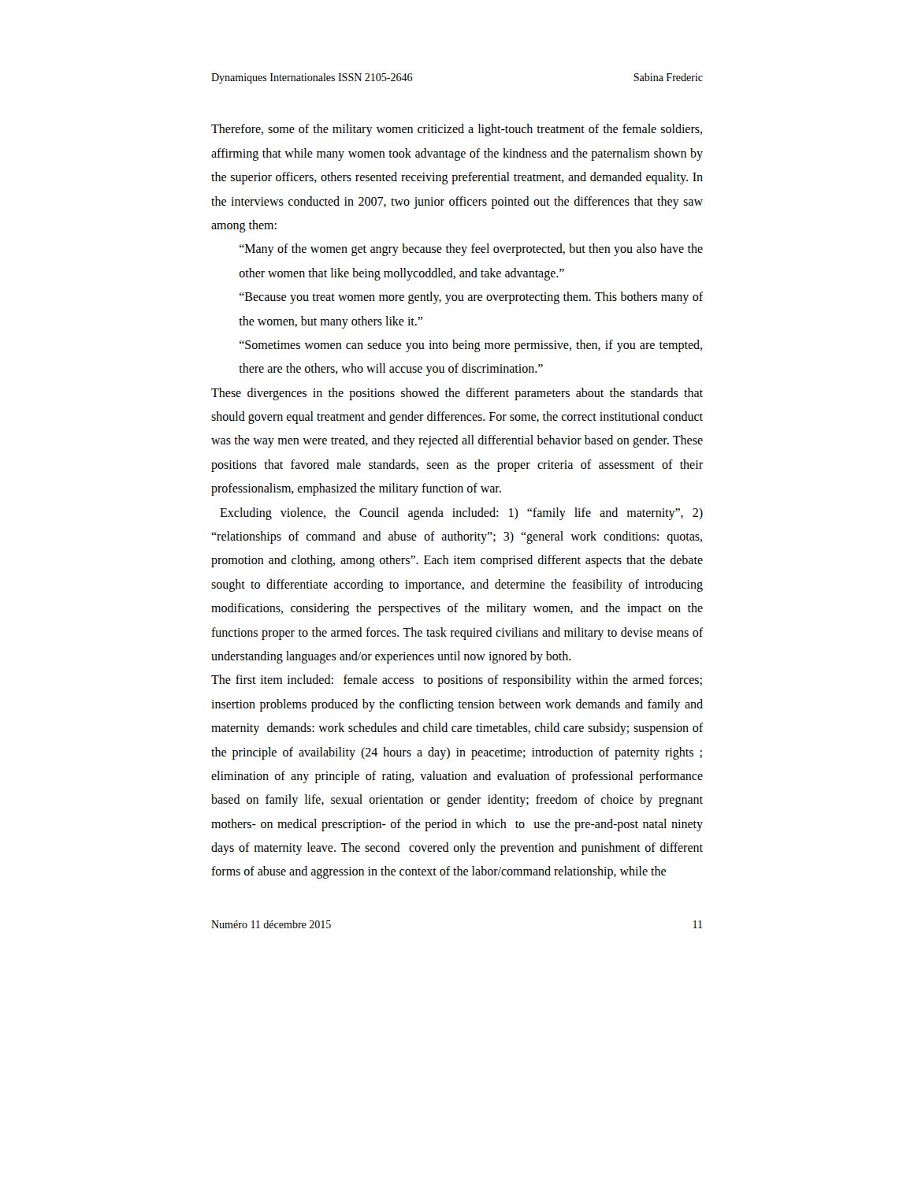Dynamiques Internationales ISSN 2105-2646 Sabina Frederic
Therefore, some of the military women criticized a light-touch treatment of the female soldiers, affirming that while many women took advantage of the kindness and the paternalism shown by the superior officers, others resented receiving preferential treatment, and demanded equality. In the interviews conducted in 2007, two junior officers pointed out the differences that they saw among them:
“Many of the women get angry because they feel overprotected, but then you also have the other women that like being mollycoddled, and take advantage.”
“Because you treat women more gently, you are overprotecting them. This bothers many of the women, but many others like it.”
“Sometimes women can seduce you into being more permissive, then, if you are tempted, there are the others, who will accuse you of discrimination.”
These divergences in the positions showed the different parameters about the standards that should govern equal treatment and gender differences. For some, the correct institutional conduct was the way men were treated, and they rejected all differential behavior based on gender. These positions that favored male standards, seen as the proper criteria of assessment of their professionalism, emphasized the military function of war.
Excluding violence, the Council agenda included: 1) “family life and maternity”, 2) “relationships of command and abuse of authority”; 3) “general work conditions: quotas, promotion and clothing, among others”. Each item comprised different aspects that the debate sought to differentiate according to importance, and determine the feasibility of introducing modifications, considering the perspectives of the military women, and the impact on the functions proper to the armed forces. The task required civilians and military to devise means of understanding languages and/or experiences until now ignored by both.
The first item included: female access to positions of responsibility within the armed forces; insertion problems produced by the conflicting tension between work demands and family and maternity demands: work schedules and child care timetables, child care subsidy; suspension of the principle of availability (24 hours a day) in peacetime; introduction of paternity rights ; elimination of any principle of rating, valuation and evaluation of professional performance based on family life, sexual orientation or gender identity; freedom of choice by pregnant mothers- on medical prescription- of the period in which to use the pre-and-post natal ninety days of maternity leave. The second covered only the prevention and punishment of different forms of abuse and aggression in the context of the labor/command relationship, while the
Numéro 11 décembre 2015 11